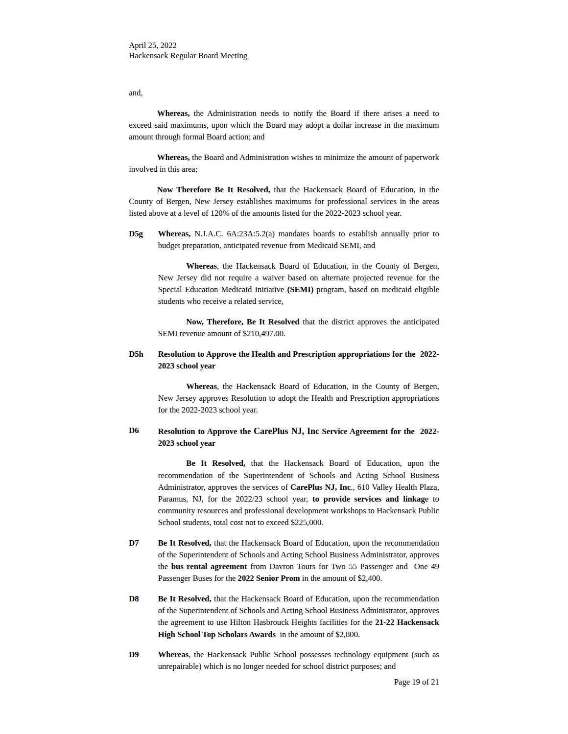April 25, 2022
Hackensack Regular Board Meeting
and,
Whereas, the Administration needs to notify the Board if there arises a need to exceed said maximums, upon which the Board may adopt a dollar increase in the maximum amount through formal Board action; and
Whereas, the Board and Administration wishes to minimize the amount of paperwork involved in this area;
Now Therefore Be It Resolved, that the Hackensack Board of Education, in the County of Bergen, New Jersey establishes maximums for professional services in the areas listed above at a level of 120% of the amounts listed for the 2022-2023 school year.
D5g
Whereas, N.J.A.C. 6A:23A:5.2(a) mandates boards to establish annually prior to budget preparation, anticipated revenue from Medicaid SEMI, and
Whereas, the Hackensack Board of Education, in the County of Bergen, New Jersey did not require a waiver based on alternate projected revenue for the Special Education Medicaid Initiative (SEMI) program, based on medicaid eligible students who receive a related service,
Now, Therefore, Be It Resolved that the district approves the anticipated SEMI revenue amount of $210,497.00.
D5h
Resolution to Approve the Health and Prescription appropriations for the 2022-2023 school year
Whereas, the Hackensack Board of Education, in the County of Bergen, New Jersey approves Resolution to adopt the Health and Prescription appropriations for the 2022-2023 school year.
D6
Resolution to Approve the CarePlus NJ, Inc Service Agreement for the 2022-2023 school year
Be It Resolved, that the Hackensack Board of Education, upon the recommendation of the Superintendent of Schools and Acting School Business Administrator, approves the services of CarePlus NJ, Inc., 610 Valley Health Plaza, Paramus, NJ, for the 2022/23 school year, to provide services and linkage to community resources and professional development workshops to Hackensack Public School students, total cost not to exceed $225,000.
D7
Be It Resolved, that the Hackensack Board of Education, upon the recommendation of the Superintendent of Schools and Acting School Business Administrator, approves the bus rental agreement from Davron Tours for Two 55 Passenger and One 49 Passenger Buses for the 2022 Senior Prom in the amount of $2,400.
D8
Be It Resolved, that the Hackensack Board of Education, upon the recommendation of the Superintendent of Schools and Acting School Business Administrator, approves the agreement to use Hilton Hasbrouck Heights facilities for the 21-22 Hackensack High School Top Scholars Awards in the amount of $2,800.
D9
Whereas, the Hackensack Public School possesses technology equipment (such as unrepairable) which is no longer needed for school district purposes; and
Page 19 of 21